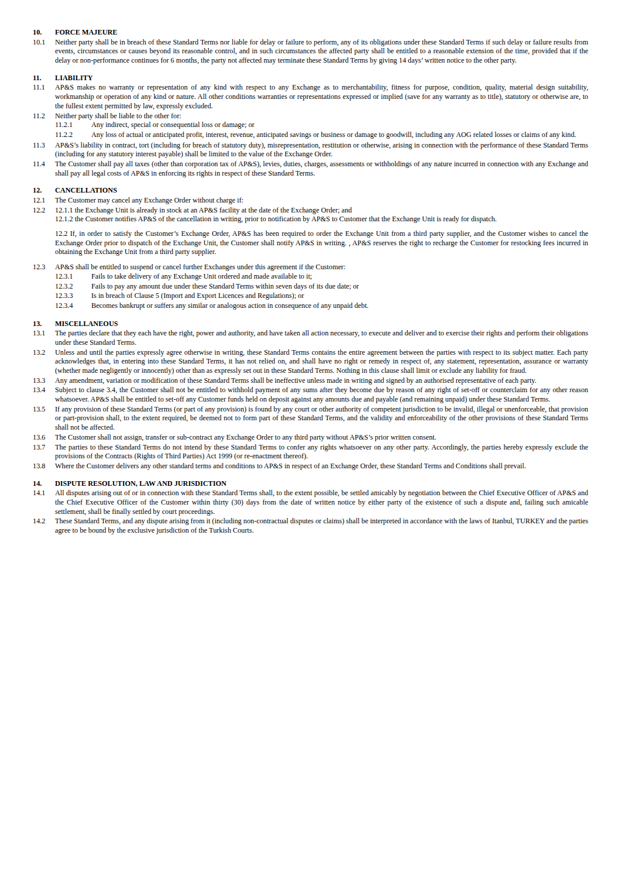10. FORCE MAJEURE
10.1
Neither party shall be in breach of these Standard Terms nor liable for delay or failure to perform, any of its obligations under these Standard Terms if such delay or failure results from events, circumstances or causes beyond its reasonable control, and in such circumstances the affected party shall be entitled to a reasonable extension of the time, provided that if the delay or non-performance continues for 6 months, the party not affected may terminate these Standard Terms by giving 14 days’ written notice to the other party.
11. LIABILITY
11.1
AP&S makes no warranty or representation of any kind with respect to any Exchange as to merchantability, fitness for purpose, condition, quality, material design suitability, workmanship or operation of any kind or nature. All other conditions warranties or representations expressed or implied (save for any warranty as to title), statutory or otherwise are, to the fullest extent permitted by law, expressly excluded.
11.2
Neither party shall be liable to the other for:
11.2.1
Any indirect, special or consequential loss or damage; or
11.2.2
Any loss of actual or anticipated profit, interest, revenue, anticipated savings or business or damage to goodwill, including any AOG related losses or claims of any kind.
11.3
AP&S’s liability in contract, tort (including for breach of statutory duty), misrepresentation, restitution or otherwise, arising in connection with the performance of these Standard Terms (including for any statutory interest payable) shall be limited to the value of the Exchange Order.
11.4
The Customer shall pay all taxes (other than corporation tax of AP&S), levies, duties, charges, assessments or withholdings of any nature incurred in connection with any Exchange and shall pay all legal costs of AP&S in enforcing its rights in respect of these Standard Terms.
12. CANCELLATIONS
12.1
The Customer may cancel any Exchange Order without charge if:
12.2
12.1.1 the Exchange Unit is already in stock at an AP&S facility at the date of the Exchange Order; and
12.1.2 the Customer notifies AP&S of the cancellation in writing, prior to notification by AP&S to Customer that the Exchange Unit is ready for dispatch.
12.2 If, in order to satisfy the Customer’s Exchange Order, AP&S has been required to order the Exchange Unit from a third party supplier, and the Customer wishes to cancel the Exchange Order prior to dispatch of the Exchange Unit, the Customer shall notify AP&S in writing. , AP&S reserves the right to recharge the Customer for restocking fees incurred in obtaining the Exchange Unit from a third party supplier.
12.3
AP&S shall be entitled to suspend or cancel further Exchanges under this agreement if the Customer:
12.3.1
Fails to take delivery of any Exchange Unit ordered and made available to it;
12.3.2
Fails to pay any amount due under these Standard Terms within seven days of its due date; or
12.3.3
Is in breach of Clause 5 (Import and Export Licences and Regulations); or
12.3.4
Becomes bankrupt or suffers any similar or analogous action in consequence of any unpaid debt.
13. MISCELLANEOUS
13.1
The parties declare that they each have the right, power and authority, and have taken all action necessary, to execute and deliver and to exercise their rights and perform their obligations under these Standard Terms.
13.2
Unless and until the parties expressly agree otherwise in writing, these Standard Terms contains the entire agreement between the parties with respect to its subject matter. Each party acknowledges that, in entering into these Standard Terms, it has not relied on, and shall have no right or remedy in respect of, any statement, representation, assurance or warranty (whether made negligently or innocently) other than as expressly set out in these Standard Terms. Nothing in this clause shall limit or exclude any liability for fraud.
13.3
Any amendment, variation or modification of these Standard Terms shall be ineffective unless made in writing and signed by an authorised representative of each party.
13.4
Subject to clause 3.4, the Customer shall not be entitled to withhold payment of any sums after they become due by reason of any right of set-off or counterclaim for any other reason whatsoever. AP&S shall be entitled to set-off any Customer funds held on deposit against any amounts due and payable (and remaining unpaid) under these Standard Terms.
13.5
If any provision of these Standard Terms (or part of any provision) is found by any court or other authority of competent jurisdiction to be invalid, illegal or unenforceable, that provision or part-provision shall, to the extent required, be deemed not to form part of these Standard Terms, and the validity and enforceability of the other provisions of these Standard Terms shall not be affected.
13.6
The Customer shall not assign, transfer or sub-contract any Exchange Order to any third party without AP&S’s prior written consent.
13.7
The parties to these Standard Terms do not intend by these Standard Terms to confer any rights whatsoever on any other party. Accordingly, the parties hereby expressly exclude the provisions of the Contracts (Rights of Third Parties) Act 1999 (or re-enactment thereof).
13.8
Where the Customer delivers any other standard terms and conditions to AP&S in respect of an Exchange Order, these Standard Terms and Conditions shall prevail.
14. DISPUTE RESOLUTION, LAW AND JURISDICTION
14.1
All disputes arising out of or in connection with these Standard Terms shall, to the extent possible, be settled amicably by negotiation between the Chief Executive Officer of AP&S and the Chief Executive Officer of the Customer within thirty (30) days from the date of written notice by either party of the existence of such a dispute and, failing such amicable settlement, shall be finally settled by court proceedings.
14.2
These Standard Terms, and any dispute arising from it (including non-contractual disputes or claims) shall be interpreted in accordance with the laws of Itanbul, TURKEY and the parties agree to be bound by the exclusive jurisdiction of the Turkish Courts.